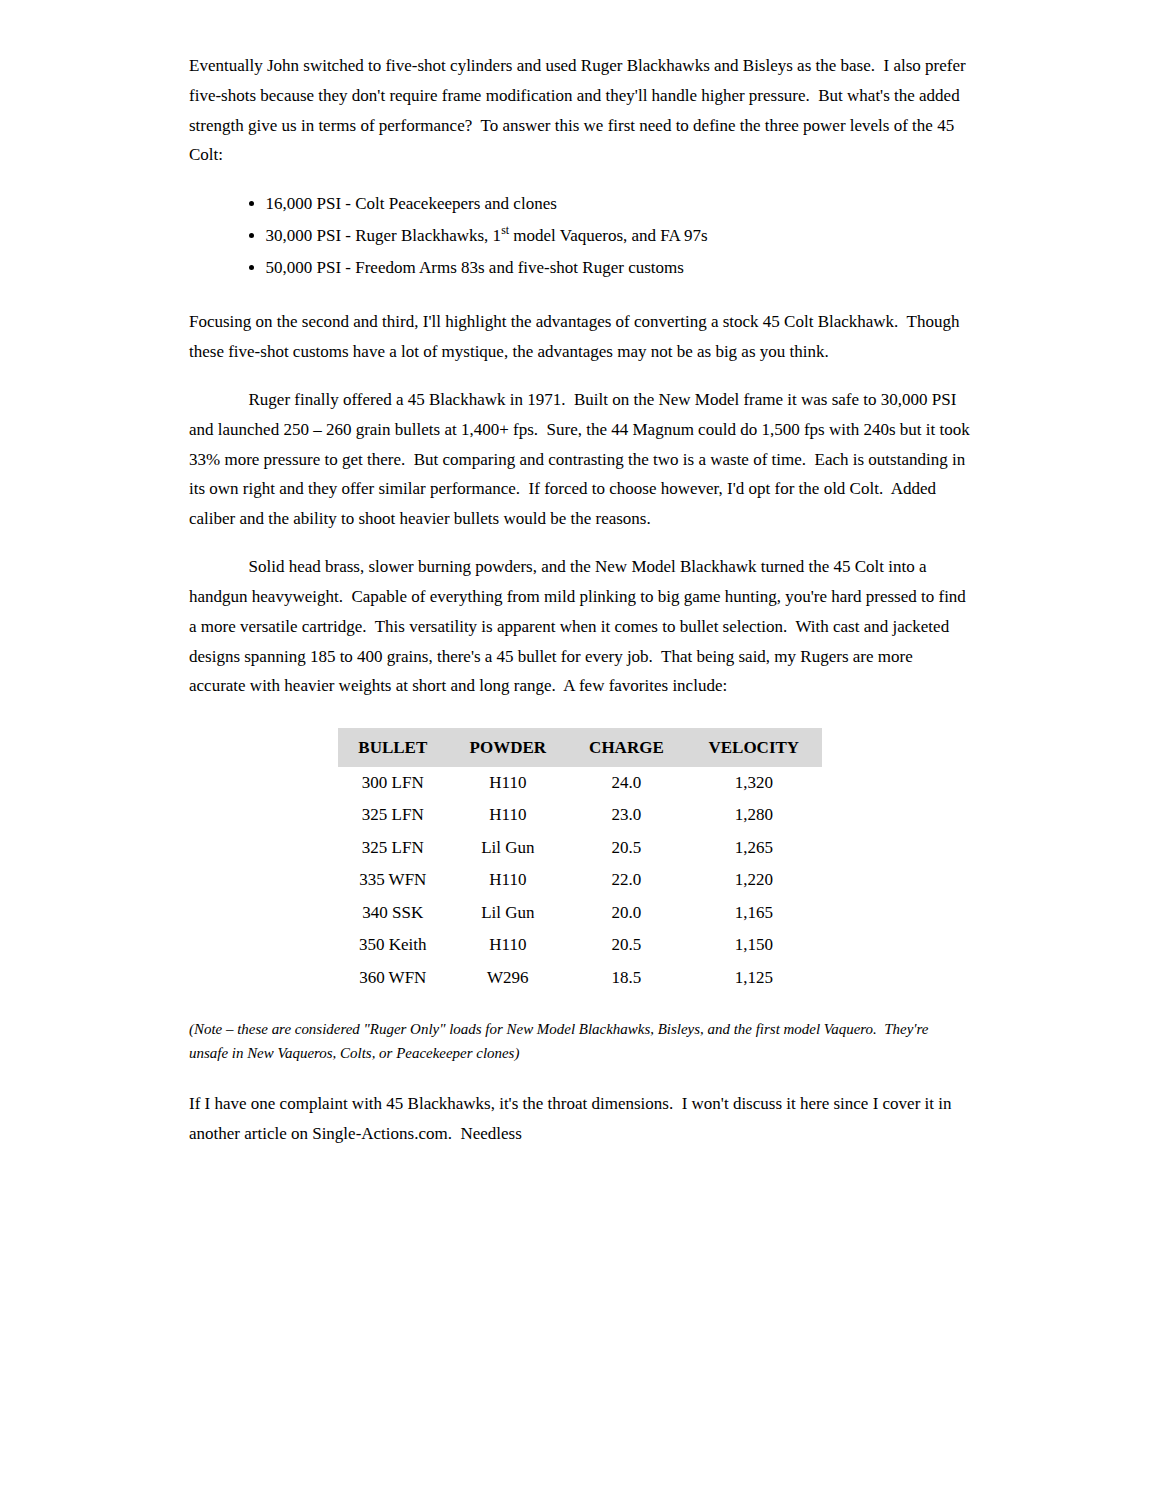Eventually John switched to five-shot cylinders and used Ruger Blackhawks and Bisleys as the base. I also prefer five-shots because they don't require frame modification and they'll handle higher pressure. But what's the added strength give us in terms of performance? To answer this we first need to define the three power levels of the 45 Colt:
16,000 PSI - Colt Peacekeepers and clones
30,000 PSI - Ruger Blackhawks, 1st model Vaqueros, and FA 97s
50,000 PSI - Freedom Arms 83s and five-shot Ruger customs
Focusing on the second and third, I'll highlight the advantages of converting a stock 45 Colt Blackhawk. Though these five-shot customs have a lot of mystique, the advantages may not be as big as you think.
Ruger finally offered a 45 Blackhawk in 1971. Built on the New Model frame it was safe to 30,000 PSI and launched 250 – 260 grain bullets at 1,400+ fps. Sure, the 44 Magnum could do 1,500 fps with 240s but it took 33% more pressure to get there. But comparing and contrasting the two is a waste of time. Each is outstanding in its own right and they offer similar performance. If forced to choose however, I'd opt for the old Colt. Added caliber and the ability to shoot heavier bullets would be the reasons.
Solid head brass, slower burning powders, and the New Model Blackhawk turned the 45 Colt into a handgun heavyweight. Capable of everything from mild plinking to big game hunting, you're hard pressed to find a more versatile cartridge. This versatility is apparent when it comes to bullet selection. With cast and jacketed designs spanning 185 to 400 grains, there's a 45 bullet for every job. That being said, my Rugers are more accurate with heavier weights at short and long range. A few favorites include:
| BULLET | POWDER | CHARGE | VELOCITY |
| --- | --- | --- | --- |
| 300 LFN | H110 | 24.0 | 1,320 |
| 325 LFN | H110 | 23.0 | 1,280 |
| 325 LFN | Lil Gun | 20.5 | 1,265 |
| 335 WFN | H110 | 22.0 | 1,220 |
| 340 SSK | Lil Gun | 20.0 | 1,165 |
| 350 Keith | H110 | 20.5 | 1,150 |
| 360 WFN | W296 | 18.5 | 1,125 |
(Note – these are considered "Ruger Only" loads for New Model Blackhawks, Bisleys, and the first model Vaquero. They're unsafe in New Vaqueros, Colts, or Peacekeeper clones)
If I have one complaint with 45 Blackhawks, it's the throat dimensions. I won't discuss it here since I cover it in another article on Single-Actions.com. Needless